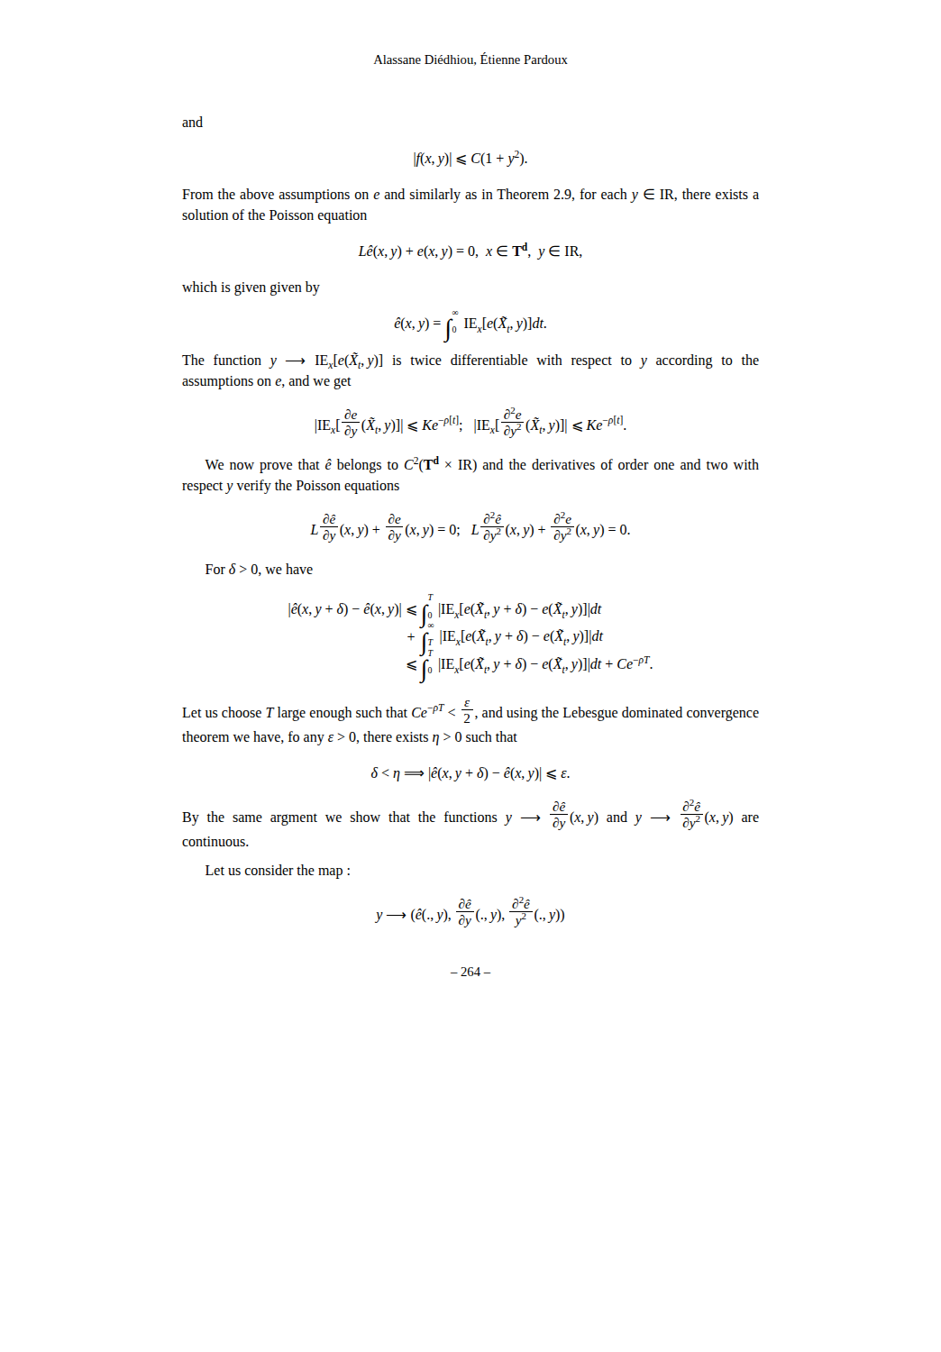Alassane Diédhiou, Étienne Pardoux
and
|f(x, y)| ⩽ C(1 + y2).
From the above assumptions on e and similarly as in Theorem 2.9, for each y ∈ IR, there exists a solution of the Poisson equation
Lê(x, y) + e(x, y) = 0, x ∈ Td, y ∈ IR,
which is given given by
ê(x, y) = ∫∞0 IEx[e(X̃t, y)]dt.
The function y ⟶ IEx[e(X̃t, y)] is twice differentiable with respect to y according to the assumptions on e, and we get
|IEx[∂e∂y(X̃t, y)]| ⩽ Ke−ρ[t]; |IEx[∂2e∂y2(X̃t, y)]| ⩽ Ke−ρ[t].
We now prove that ê belongs to C2(Td × IR) and the derivatives of order one and two with respect y verify the Poisson equations
L∂ê∂y(x, y) + ∂e∂y(x, y) = 0; L∂2ê∂y2(x, y) + ∂2e∂y2(x, y) = 0.
For δ > 0, we have
|ê(x, y + δ) − ê(x, y)| ⩽ ∫T 0 |IEx[e(X̃t, y + δ) − e(X̃t, y)]|dt
+ ∫∞T |IEx[e(X̃t, y + δ) − e(X̃t, y)]|dt
⩽ ∫T 0 |IEx[e(X̃t, y + δ) − e(X̃t, y)]|dt + Ce−ρT.
Let us choose T large enough such that Ce−ρT < ε 2, and using the Lebesgue dominated convergence theorem we have, fo any ε > 0, there exists η > 0 such that
δ < η ⟹ |ê(x, y + δ) − ê(x, y)| ⩽ ε.
By the same argment we show that the functions y ⟶ ∂ê∂y(x, y) and y ⟶ ∂2ê∂y2(x, y) are continuous.
Let us consider the map :
y ⟶ (ê(., y), ∂ê∂y(., y), ∂2ê y2(., y))
– 264 –